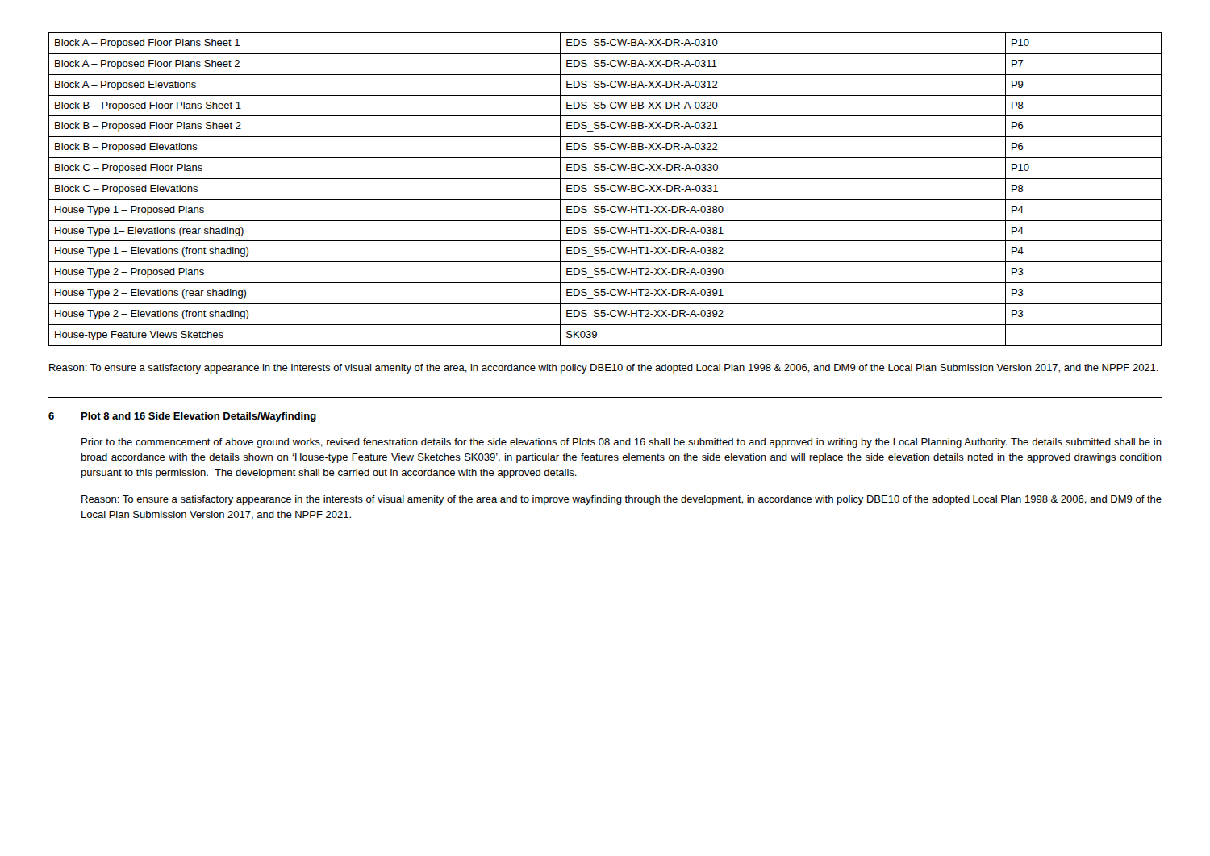| Block A – Proposed Floor Plans Sheet 1 | EDS_S5-CW-BA-XX-DR-A-0310 | P10 |
| Block A – Proposed Floor Plans Sheet 2 | EDS_S5-CW-BA-XX-DR-A-0311 | P7 |
| Block A – Proposed Elevations | EDS_S5-CW-BA-XX-DR-A-0312 | P9 |
| Block B – Proposed Floor Plans Sheet 1 | EDS_S5-CW-BB-XX-DR-A-0320 | P8 |
| Block B – Proposed Floor Plans Sheet 2 | EDS_S5-CW-BB-XX-DR-A-0321 | P6 |
| Block B – Proposed Elevations | EDS_S5-CW-BB-XX-DR-A-0322 | P6 |
| Block C – Proposed Floor Plans | EDS_S5-CW-BC-XX-DR-A-0330 | P10 |
| Block C – Proposed Elevations | EDS_S5-CW-BC-XX-DR-A-0331 | P8 |
| House Type 1 – Proposed Plans | EDS_S5-CW-HT1-XX-DR-A-0380 | P4 |
| House Type 1– Elevations (rear shading) | EDS_S5-CW-HT1-XX-DR-A-0381 | P4 |
| House Type 1 – Elevations (front shading) | EDS_S5-CW-HT1-XX-DR-A-0382 | P4 |
| House Type 2 – Proposed Plans | EDS_S5-CW-HT2-XX-DR-A-0390 | P3 |
| House Type 2 – Elevations (rear shading) | EDS_S5-CW-HT2-XX-DR-A-0391 | P3 |
| House Type 2 – Elevations (front shading) | EDS_S5-CW-HT2-XX-DR-A-0392 | P3 |
| House-type Feature Views Sketches | SK039 | |
Reason: To ensure a satisfactory appearance in the interests of visual amenity of the area, in accordance with policy DBE10 of the adopted Local Plan 1998 & 2006, and DM9 of the Local Plan Submission Version 2017, and the NPPF 2021.
6
Plot 8 and 16 Side Elevation Details/Wayfinding
Prior to the commencement of above ground works, revised fenestration details for the side elevations of Plots 08 and 16 shall be submitted to and approved in writing by the Local Planning Authority. The details submitted shall be in broad accordance with the details shown on ‘House-type Feature View Sketches SK039’, in particular the features elements on the side elevation and will replace the side elevation details noted in the approved drawings condition pursuant to this permission. The development shall be carried out in accordance with the approved details.
Reason: To ensure a satisfactory appearance in the interests of visual amenity of the area and to improve wayfinding through the development, in accordance with policy DBE10 of the adopted Local Plan 1998 & 2006, and DM9 of the Local Plan Submission Version 2017, and the NPPF 2021.